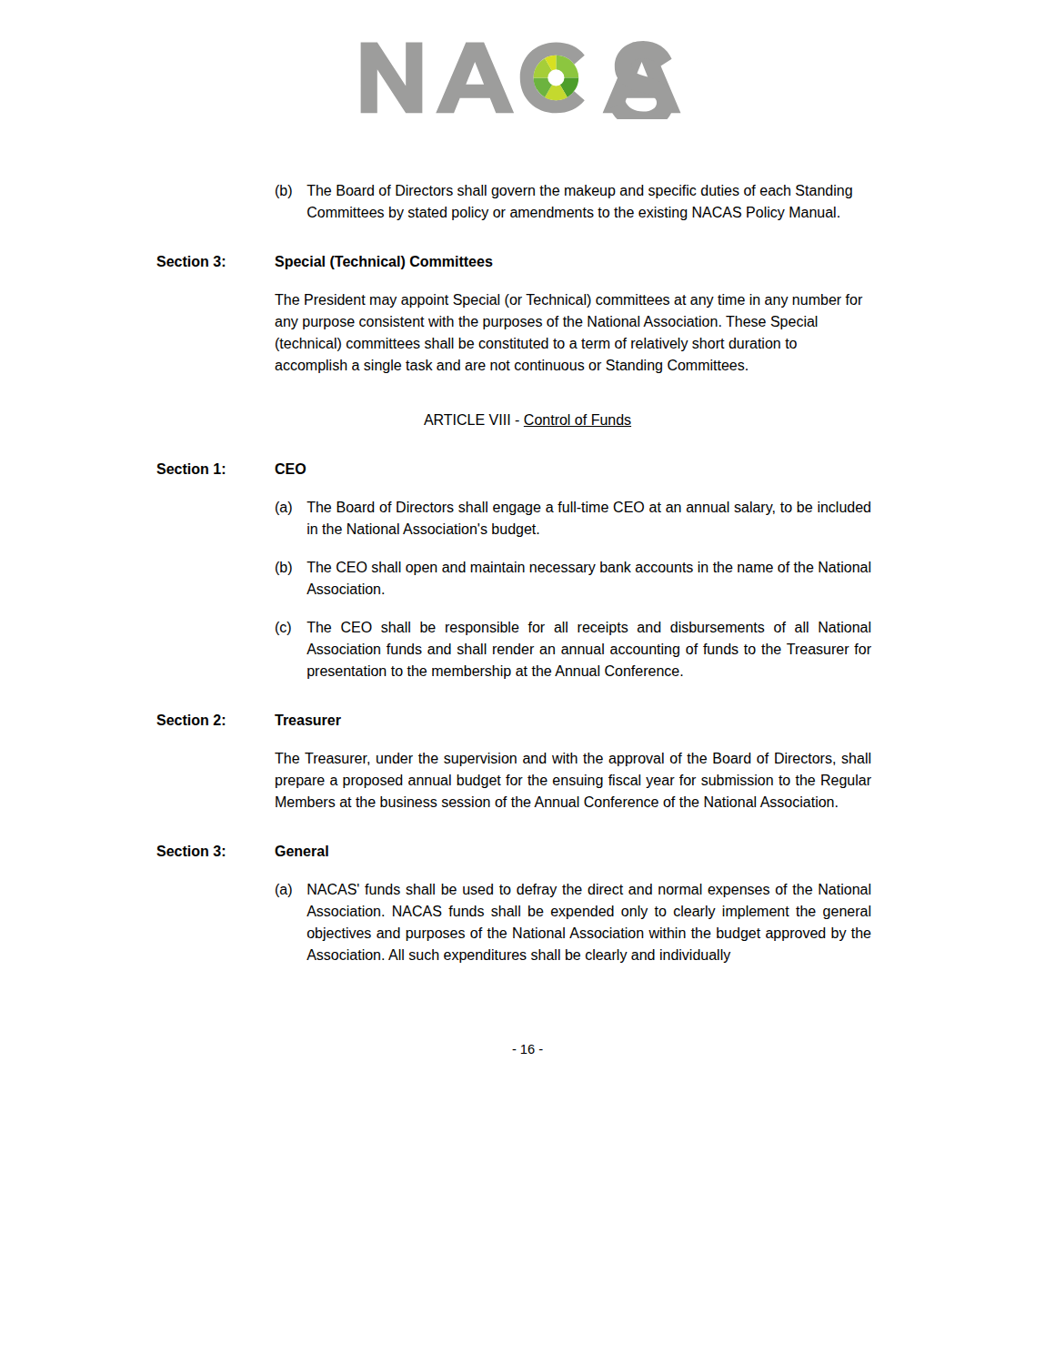(b)
The Board of Directors shall govern the makeup and specific duties of each Standing Committees by stated policy or amendments to the existing NACAS Policy Manual.
Section 3:
Special (Technical) Committees
The President may appoint Special (or Technical) committees at any time in any number for any purpose consistent with the purposes of the National Association. These Special (technical) committees shall be constituted to a term of relatively short duration to accomplish a single task and are not continuous or Standing Committees.
ARTICLE VIII - Control of Funds
Section 1:
CEO
(a)
The Board of Directors shall engage a full-time CEO at an annual salary, to be included in the National Association's budget.
(b)
The CEO shall open and maintain necessary bank accounts in the name of the National Association.
(c)
The CEO shall be responsible for all receipts and disbursements of all National Association funds and shall render an annual accounting of funds to the Treasurer for presentation to the membership at the Annual Conference.
Section 2:
Treasurer
The Treasurer, under the supervision and with the approval of the Board of Directors, shall prepare a proposed annual budget for the ensuing fiscal year for submission to the Regular Members at the business session of the Annual Conference of the National Association.
Section 3:
General
(a)
NACAS' funds shall be used to defray the direct and normal expenses of the National Association. NACAS funds shall be expended only to clearly implement the general objectives and purposes of the National Association within the budget approved by the Association. All such expenditures shall be clearly and individually
- 16 -